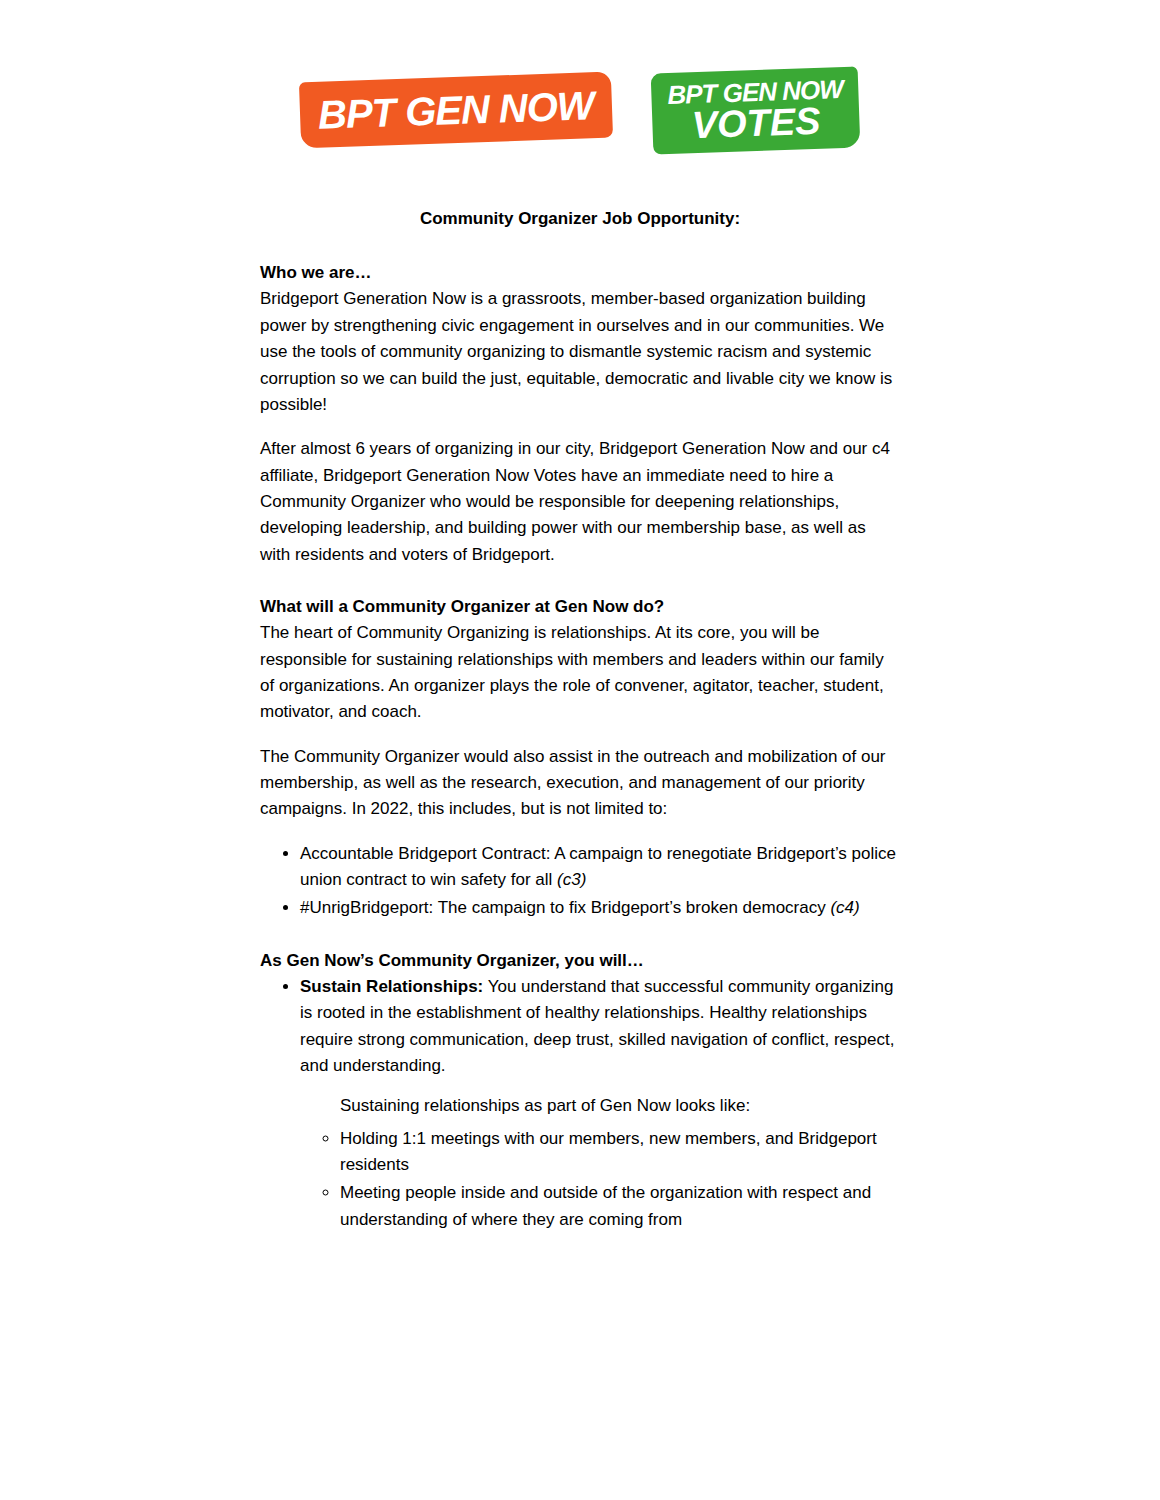BPT Gen Now BPT Gen NowVotes
Community Organizer Job Opportunity:
Who we are…
Bridgeport Generation Now is a grassroots, member-based organization building power by strengthening civic engagement in ourselves and in our communities. We use the tools of community organizing to dismantle systemic racism and systemic corruption so we can build the just, equitable, democratic and livable city we know is possible!
After almost 6 years of organizing in our city, Bridgeport Generation Now and our c4 affiliate, Bridgeport Generation Now Votes have an immediate need to hire a Community Organizer who would be responsible for deepening relationships, developing leadership, and building power with our membership base, as well as with residents and voters of Bridgeport.
What will a Community Organizer at Gen Now do?
The heart of Community Organizing is relationships. At its core, you will be responsible for sustaining relationships with members and leaders within our family of organizations. An organizer plays the role of convener, agitator, teacher, student, motivator, and coach.
The Community Organizer would also assist in the outreach and mobilization of our membership, as well as the research, execution, and management of our priority campaigns. In 2022, this includes, but is not limited to:
Accountable Bridgeport Contract: A campaign to renegotiate Bridgeport’s police union contract to win safety for all (c3)
#UnrigBridgeport: The campaign to fix Bridgeport’s broken democracy (c4)
As Gen Now’s Community Organizer, you will…
Sustain Relationships: You understand that successful community organizing is rooted in the establishment of healthy relationships. Healthy relationships require strong communication, deep trust, skilled navigation of conflict, respect, and understanding.
Sustaining relationships as part of Gen Now looks like:
Holding 1:1 meetings with our members, new members, and Bridgeport residents
Meeting people inside and outside of the organization with respect and understanding of where they are coming from